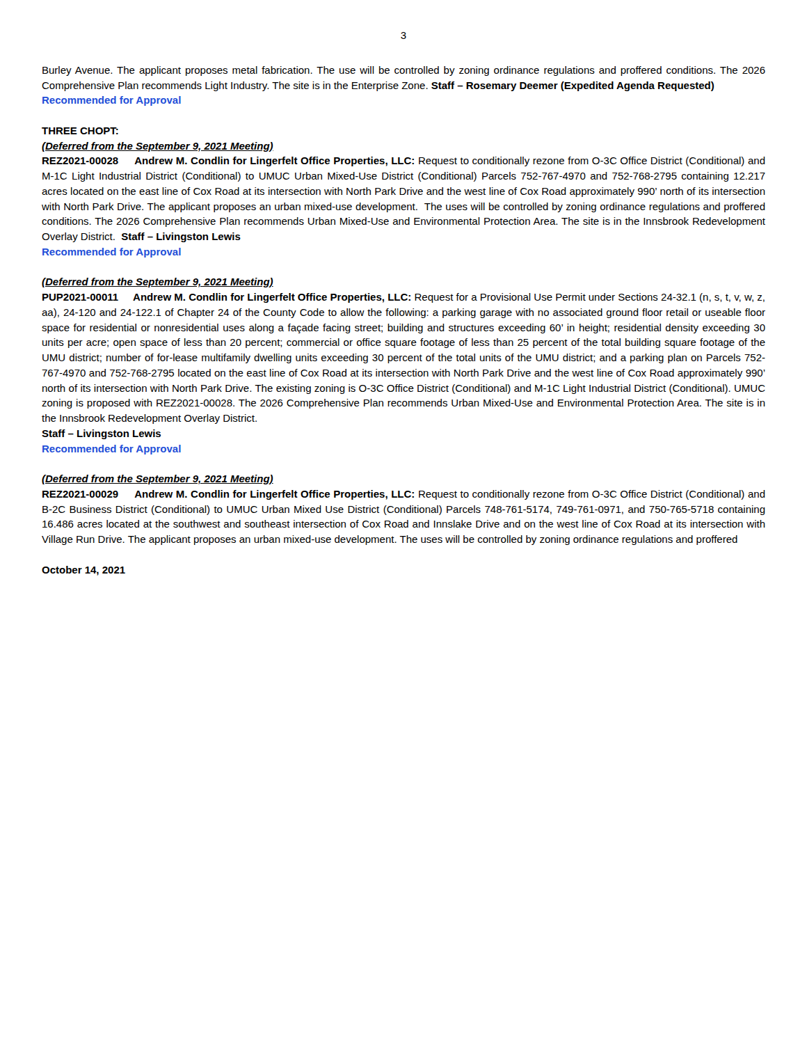3
Burley Avenue. The applicant proposes metal fabrication. The use will be controlled by zoning ordinance regulations and proffered conditions. The 2026 Comprehensive Plan recommends Light Industry. The site is in the Enterprise Zone. Staff – Rosemary Deemer (Expedited Agenda Requested)
Recommended for Approval
THREE CHOPT:
(Deferred from the September 9, 2021 Meeting)
REZ2021-00028 Andrew M. Condlin for Lingerfelt Office Properties, LLC: Request to conditionally rezone from O-3C Office District (Conditional) and M-1C Light Industrial District (Conditional) to UMUC Urban Mixed-Use District (Conditional) Parcels 752-767-4970 and 752-768-2795 containing 12.217 acres located on the east line of Cox Road at its intersection with North Park Drive and the west line of Cox Road approximately 990’ north of its intersection with North Park Drive. The applicant proposes an urban mixed-use development. The uses will be controlled by zoning ordinance regulations and proffered conditions. The 2026 Comprehensive Plan recommends Urban Mixed-Use and Environmental Protection Area. The site is in the Innsbrook Redevelopment Overlay District. Staff – Livingston Lewis
Recommended for Approval
(Deferred from the September 9, 2021 Meeting)
PUP2021-00011 Andrew M. Condlin for Lingerfelt Office Properties, LLC: Request for a Provisional Use Permit under Sections 24-32.1 (n, s, t, v, w, z, aa), 24-120 and 24-122.1 of Chapter 24 of the County Code to allow the following: a parking garage with no associated ground floor retail or useable floor space for residential or nonresidential uses along a façade facing street; building and structures exceeding 60’ in height; residential density exceeding 30 units per acre; open space of less than 20 percent; commercial or office square footage of less than 25 percent of the total building square footage of the UMU district; number of for-lease multifamily dwelling units exceeding 30 percent of the total units of the UMU district; and a parking plan on Parcels 752-767-4970 and 752-768-2795 located on the east line of Cox Road at its intersection with North Park Drive and the west line of Cox Road approximately 990’ north of its intersection with North Park Drive. The existing zoning is O-3C Office District (Conditional) and M-1C Light Industrial District (Conditional). UMUC zoning is proposed with REZ2021-00028. The 2026 Comprehensive Plan recommends Urban Mixed-Use and Environmental Protection Area. The site is in the Innsbrook Redevelopment Overlay District.
Staff – Livingston Lewis
Recommended for Approval
(Deferred from the September 9, 2021 Meeting)
REZ2021-00029 Andrew M. Condlin for Lingerfelt Office Properties, LLC: Request to conditionally rezone from O-3C Office District (Conditional) and B-2C Business District (Conditional) to UMUC Urban Mixed Use District (Conditional) Parcels 748-761-5174, 749-761-0971, and 750-765-5718 containing 16.486 acres located at the southwest and southeast intersection of Cox Road and Innslake Drive and on the west line of Cox Road at its intersection with Village Run Drive. The applicant proposes an urban mixed-use development. The uses will be controlled by zoning ordinance regulations and proffered
October 14, 2021